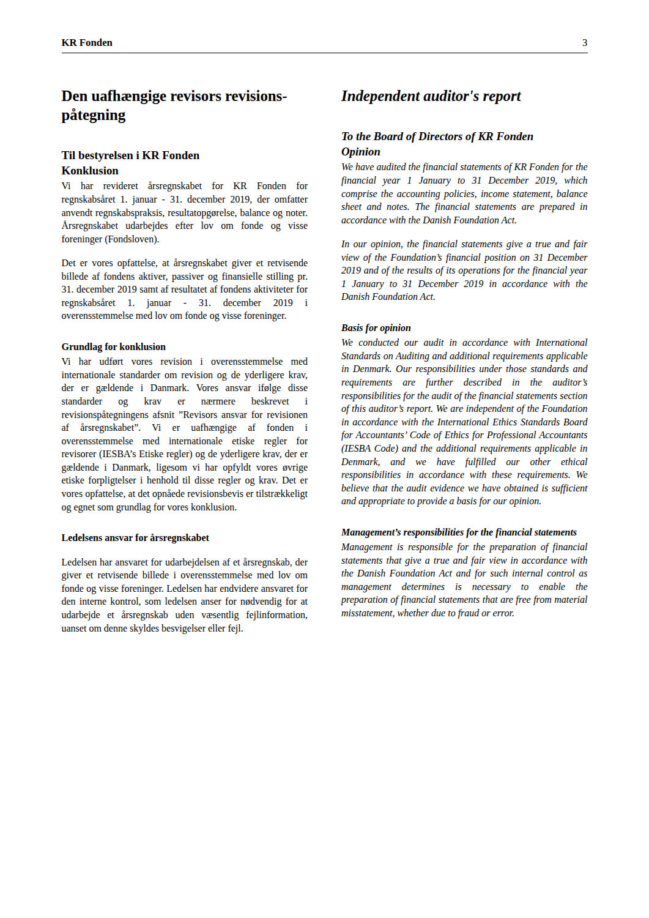KR Fonden
3
Den uafhængige revisors revisions­påtegning
Til bestyrelsen i KR Fonden
Konklusion
Vi har revideret årsregnskabet for KR Fonden for regnskabsåret 1. januar - 31. december 2019, der omfatter anvendt regnskabspraksis, resultatopgørelse, balance og noter. Årsregnskabet udarbejdes efter lov om fonde og visse foreninger (Fondsloven).
Det er vores opfattelse, at årsregnskabet giver et retvisende billede af fondens aktiver, passiver og finansielle stilling pr. 31. december 2019 samt af resultatet af fondens aktiviteter for regnskabsåret 1. januar - 31. december 2019 i overensstemmelse med lov om fonde og visse foreninger.
Grundlag for konklusion
Vi har udført vores revision i overensstemmelse med internationale standarder om revision og de yderligere krav, der er gældende i Danmark. Vores ansvar ifølge disse standarder og krav er nærmere beskrevet i revisionspåtegningens afsnit ”Revisors ansvar for revisionen af årsregnskabet”. Vi er uafhængige af fonden i overensstemmelse med internationale etiske regler for revisorer (IESBA’s Etiske regler) og de yderligere krav, der er gældende i Danmark, ligesom vi har opfyldt vores øvrige etiske forpligtelser i henhold til disse regler og krav. Det er vores opfattelse, at det opnåede revisionsbevis er tilstrækkeligt og egnet som grundlag for vores konklusion.
Ledelsens ansvar for årsregnskabet
Ledelsen har ansvaret for udarbejdelsen af et årsregnskab, der giver et retvisende billede i overensstemmelse med lov om fonde og visse foreninger. Ledelsen har endvidere ansvaret for den interne kontrol, som ledelsen anser for nødvendig for at udarbejde et årsregnskab uden væsentlig fejlinformation, uanset om denne skyldes besvigelser eller fejl.
Independent auditor's report
To the Board of Directors of KR Fonden
Opinion
We have audited the financial statements of KR Fonden for the financial year 1 January to 31 December 2019, which comprise the accounting policies, income statement, balance sheet and notes. The financial statements are prepared in accordance with the Danish Foundation Act.
In our opinion, the financial statements give a true and fair view of the Foundation’s financial position on 31 December 2019 and of the results of its operations for the financial year 1 January to 31 December 2019 in accordance with the Danish Foundation Act.
Basis for opinion
We conducted our audit in accordance with International Standards on Auditing and additional requirements applicable in Denmark. Our responsibilities under those standards and requirements are further described in the auditor’s responsibilities for the audit of the financial statements section of this auditor’s report. We are independent of the Foundation in accordance with the International Ethics Standards Board for Accountants’ Code of Ethics for Professional Accountants (IESBA Code) and the additional requirements applicable in Denmark, and we have fulfilled our other ethical responsibilities in accordance with these requirements. We believe that the audit evidence we have obtained is sufficient and appropriate to provide a basis for our opinion.
Management’s responsibilities for the financial statements
Management is responsible for the preparation of financial statements that give a true and fair view in accordance with the Danish Foundation Act and for such internal control as management determines is necessary to enable the preparation of financial statements that are free from material misstatement, whether due to fraud or error.